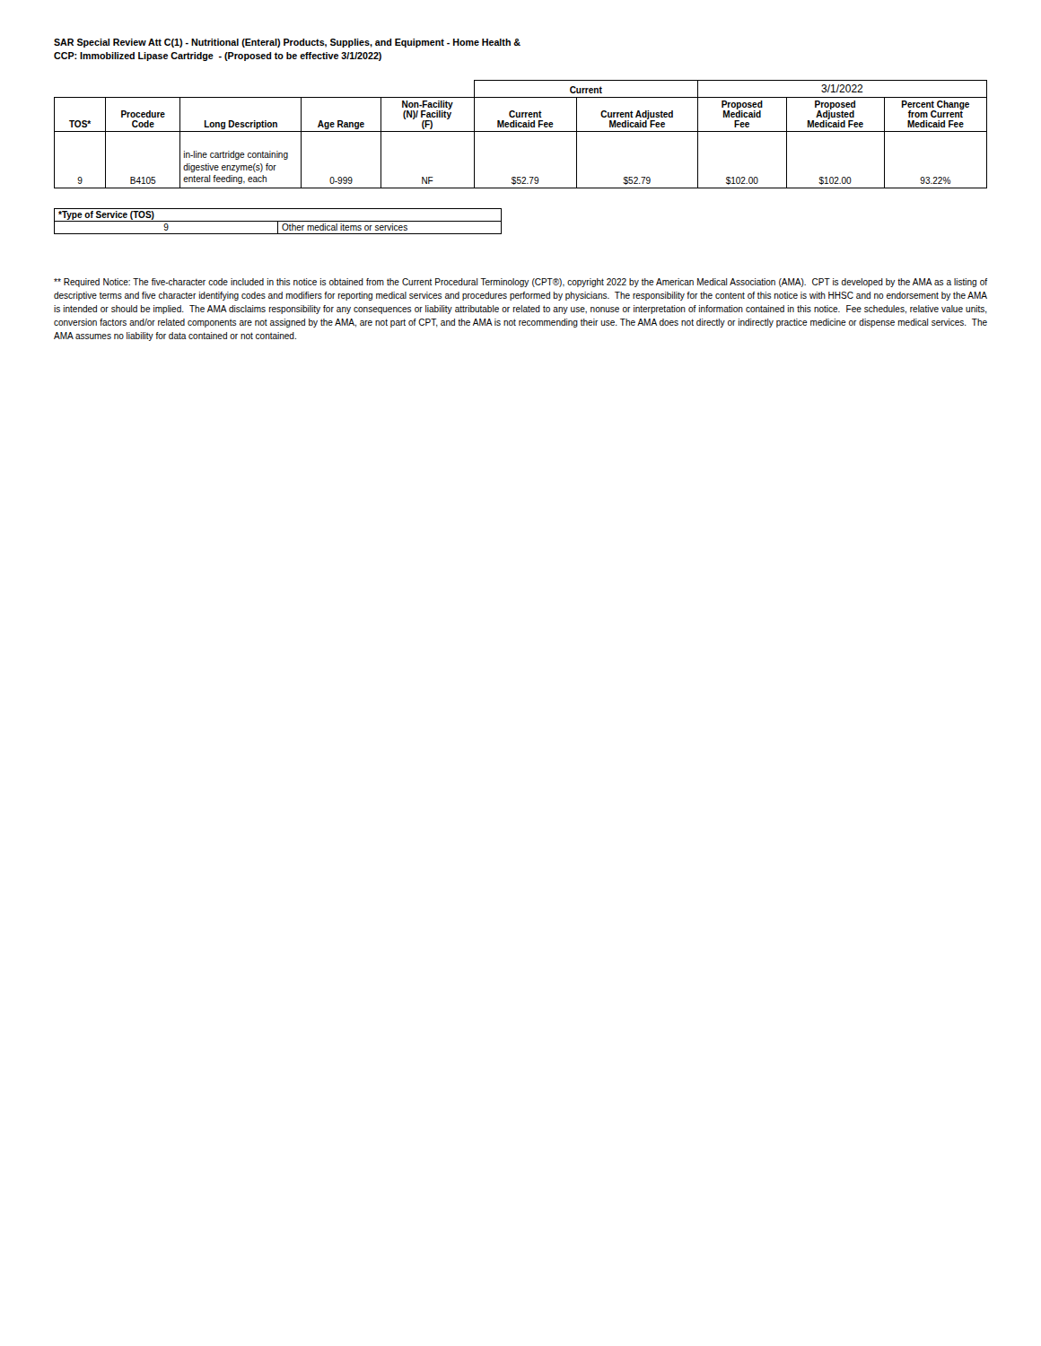SAR Special Review Att C(1) - Nutritional (Enteral) Products, Supplies, and Equipment - Home Health &
CCP: Immobilized Lipase Cartridge - (Proposed to be effective 3/1/2022)
| | | | | | Current | 3/1/2022 |
| TOS* | Procedure Code | Long Description | Age Range | Non-Facility (N)/ Facility (F) | Current Medicaid Fee | Current Adjusted Medicaid Fee | Proposed Medicaid Fee | Proposed Adjusted Medicaid Fee | Percent Change from Current Medicaid Fee |
| 9 | B4105 | in-line cartridge containing digestive enzyme(s) for enteral feeding, each | 0-999 | NF | $52.79 | $52.79 | $102.00 | $102.00 | 93.22% |
| *Type of Service (TOS) |
| --- |
| 9 | Other medical items or services |
** Required Notice: The five-character code included in this notice is obtained from the Current Procedural Terminology (CPT®), copyright 2022 by the American Medical Association (AMA). CPT is developed by the AMA as a listing of descriptive terms and five character identifying codes and modifiers for reporting medical services and procedures performed by physicians. The responsibility for the content of this notice is with HHSC and no endorsement by the AMA is intended or should be implied. The AMA disclaims responsibility for any consequences or liability attributable or related to any use, nonuse or interpretation of information contained in this notice. Fee schedules, relative value units, conversion factors and/or related components are not assigned by the AMA, are not part of CPT, and the AMA is not recommending their use. The AMA does not directly or indirectly practice medicine or dispense medical services. The AMA assumes no liability for data contained or not contained.